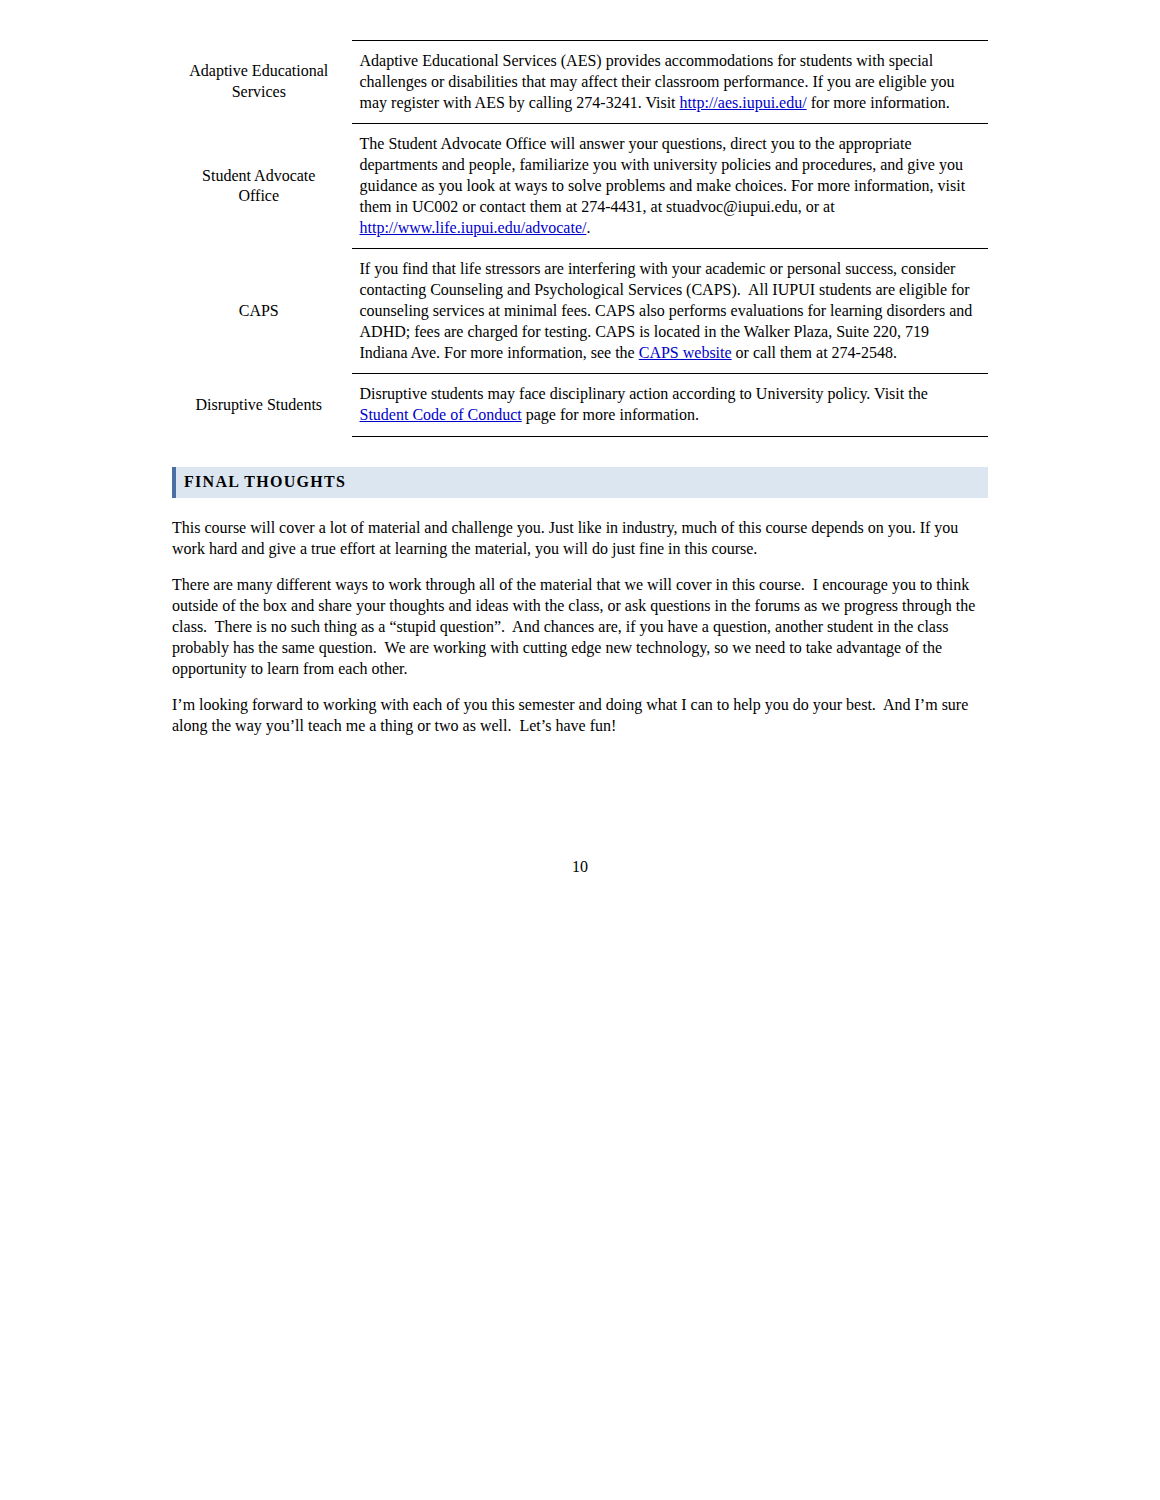| Adaptive Educational Services | Adaptive Educational Services (AES) provides accommodations for students with special challenges or disabilities that may affect their classroom performance. If you are eligible you may register with AES by calling 274-3241. Visit http://aes.iupui.edu/ for more information. |
| Student Advocate Office | The Student Advocate Office will answer your questions, direct you to the appropriate departments and people, familiarize you with university policies and procedures, and give you guidance as you look at ways to solve problems and make choices. For more information, visit them in UC002 or contact them at 274-4431, at stuadvoc@iupui.edu, or at http://www.life.iupui.edu/advocate/ . |
| CAPS | If you find that life stressors are interfering with your academic or personal success, consider contacting Counseling and Psychological Services (CAPS). All IUPUI students are eligible for counseling services at minimal fees. CAPS also performs evaluations for learning disorders and ADHD; fees are charged for testing. CAPS is located in the Walker Plaza, Suite 220, 719 Indiana Ave. For more information, see the CAPS website or call them at 274-2548. |
| Disruptive Students | Disruptive students may face disciplinary action according to University policy. Visit the Student Code of Conduct page for more information. |
FINAL THOUGHTS
This course will cover a lot of material and challenge you. Just like in industry, much of this course depends on you. If you work hard and give a true effort at learning the material, you will do just fine in this course.
There are many different ways to work through all of the material that we will cover in this course. I encourage you to think outside of the box and share your thoughts and ideas with the class, or ask questions in the forums as we progress through the class. There is no such thing as a “stupid question”. And chances are, if you have a question, another student in the class probably has the same question. We are working with cutting edge new technology, so we need to take advantage of the opportunity to learn from each other.
I’m looking forward to working with each of you this semester and doing what I can to help you do your best. And I’m sure along the way you’ll teach me a thing or two as well. Let’s have fun!
10